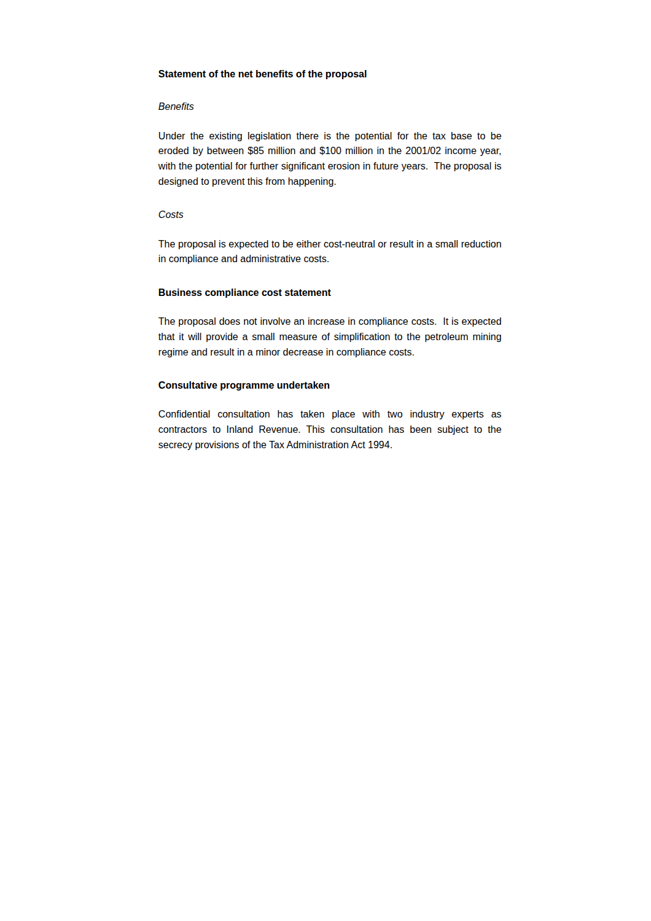Statement of the net benefits of the proposal
Benefits
Under the existing legislation there is the potential for the tax base to be eroded by between $85 million and $100 million in the 2001/02 income year, with the potential for further significant erosion in future years. The proposal is designed to prevent this from happening.
Costs
The proposal is expected to be either cost-neutral or result in a small reduction in compliance and administrative costs.
Business compliance cost statement
The proposal does not involve an increase in compliance costs. It is expected that it will provide a small measure of simplification to the petroleum mining regime and result in a minor decrease in compliance costs.
Consultative programme undertaken
Confidential consultation has taken place with two industry experts as contractors to Inland Revenue. This consultation has been subject to the secrecy provisions of the Tax Administration Act 1994.